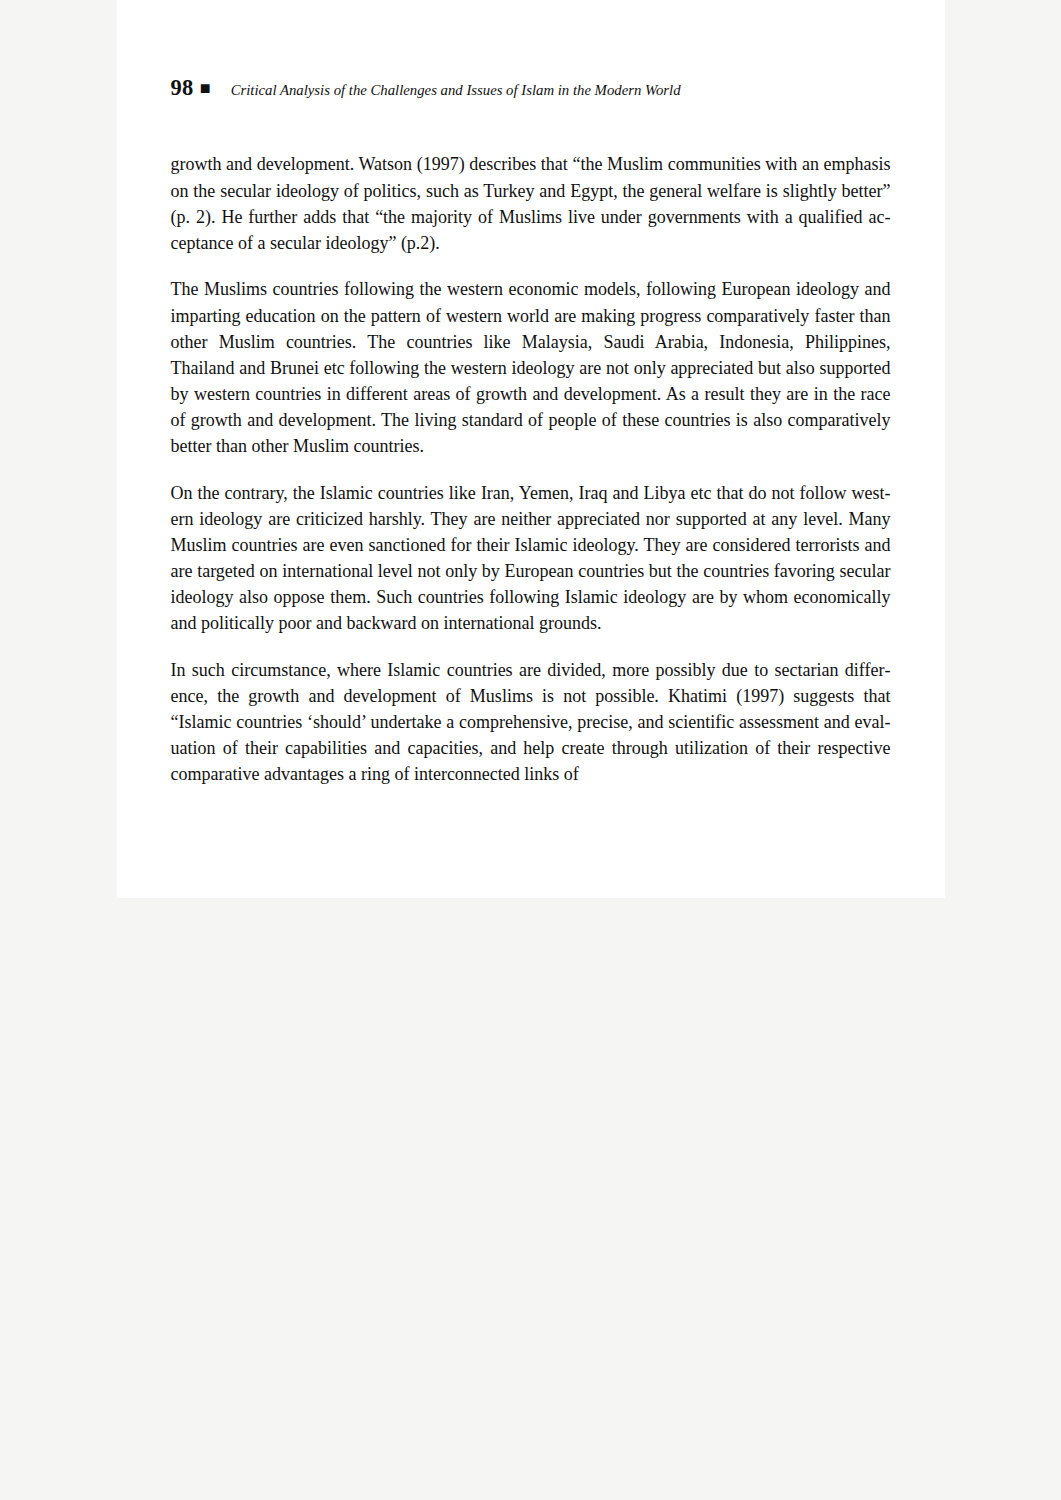98■
Critical Analysis of the Challenges and Issues of Islam in the Modern World
growth and development. Watson (1997) describes that “the Muslim communities with an emphasis on the secular ideology of politics, such as Turkey and Egypt, the general welfare is slightly better” (p. 2). He further adds that “the majority of Muslims live under governments with a qualified acceptance of a secular ideology” (p.2).
The Muslims countries following the western economic models, following European ideology and imparting education on the pattern of western world are making progress comparatively faster than other Muslim countries. The countries like Malaysia, Saudi Arabia, Indonesia, Philippines, Thailand and Brunei etc following the western ideology are not only appreciated but also supported by western countries in different areas of growth and development. As a result they are in the race of growth and development. The living standard of people of these countries is also comparatively better than other Muslim countries.
On the contrary, the Islamic countries like Iran, Yemen, Iraq and Libya etc that do not follow western ideology are criticized harshly. They are neither appreciated nor supported at any level. Many Muslim countries are even sanctioned for their Islamic ideology. They are considered terrorists and are targeted on international level not only by European countries but the countries favoring secular ideology also oppose them. Such countries following Islamic ideology are by whom economically and politically poor and backward on international grounds.
In such circumstance, where Islamic countries are divided, more possibly due to sectarian difference, the growth and development of Muslims is not possible. Khatimi (1997) suggests that “Islamic countries ‘should’ undertake a comprehensive, precise, and scientific assessment and evaluation of their capabilities and capacities, and help create through utilization of their respective comparative advantages a ring of interconnected links of